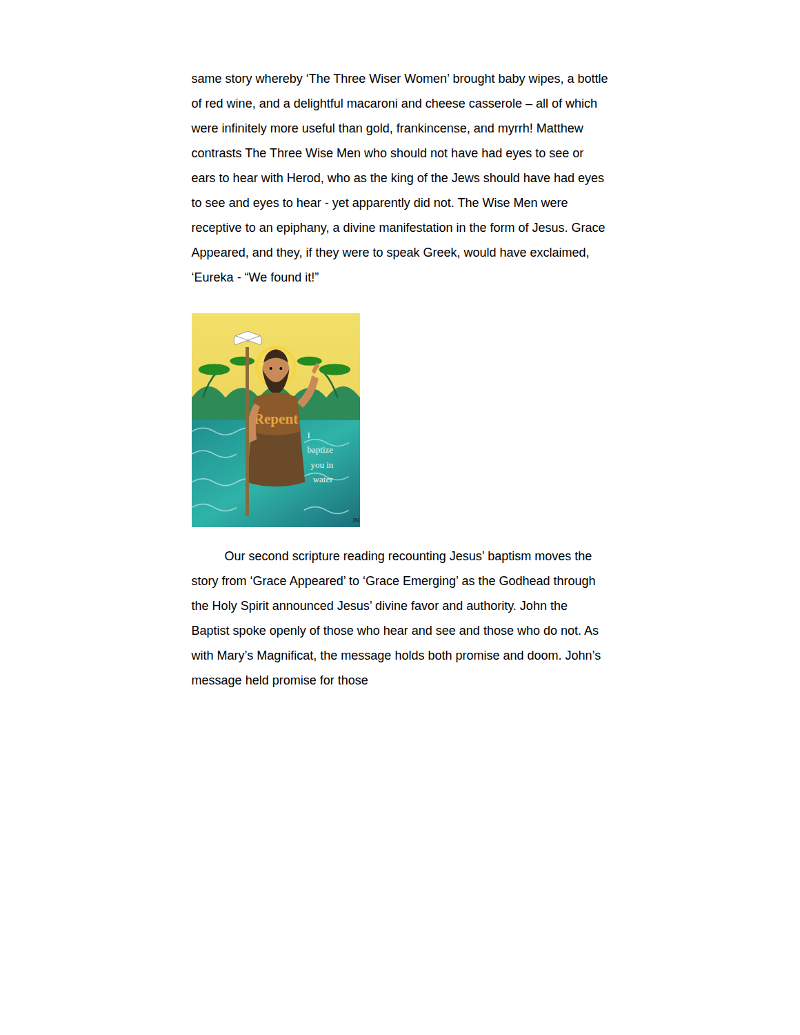same story whereby ‘The Three Wiser Women’ brought baby wipes, a bottle of red wine, and a delightful macaroni and cheese casserole – all of which were infinitely more useful than gold, frankincense, and myrrh! Matthew contrasts The Three Wise Men who should not have had eyes to see or ears to hear with Herod, who as the king of the Jews should have had eyes to see and eyes to hear - yet apparently did not. The Wise Men were receptive to an epiphany, a divine manifestation in the form of Jesus. Grace Appeared, and they, if they were to speak Greek, would have exclaimed, ‘Eureka - “We found it!”
Our second scripture reading recounting Jesus’ baptism moves the story from ‘Grace Appeared’ to ‘Grace Emerging’ as the Godhead through the Holy Spirit announced Jesus’ divine favor and authority. John the Baptist spoke openly of those who hear and see and those who do not. As with Mary’s Magnificat, the message holds both promise and doom. John’s message held promise for those